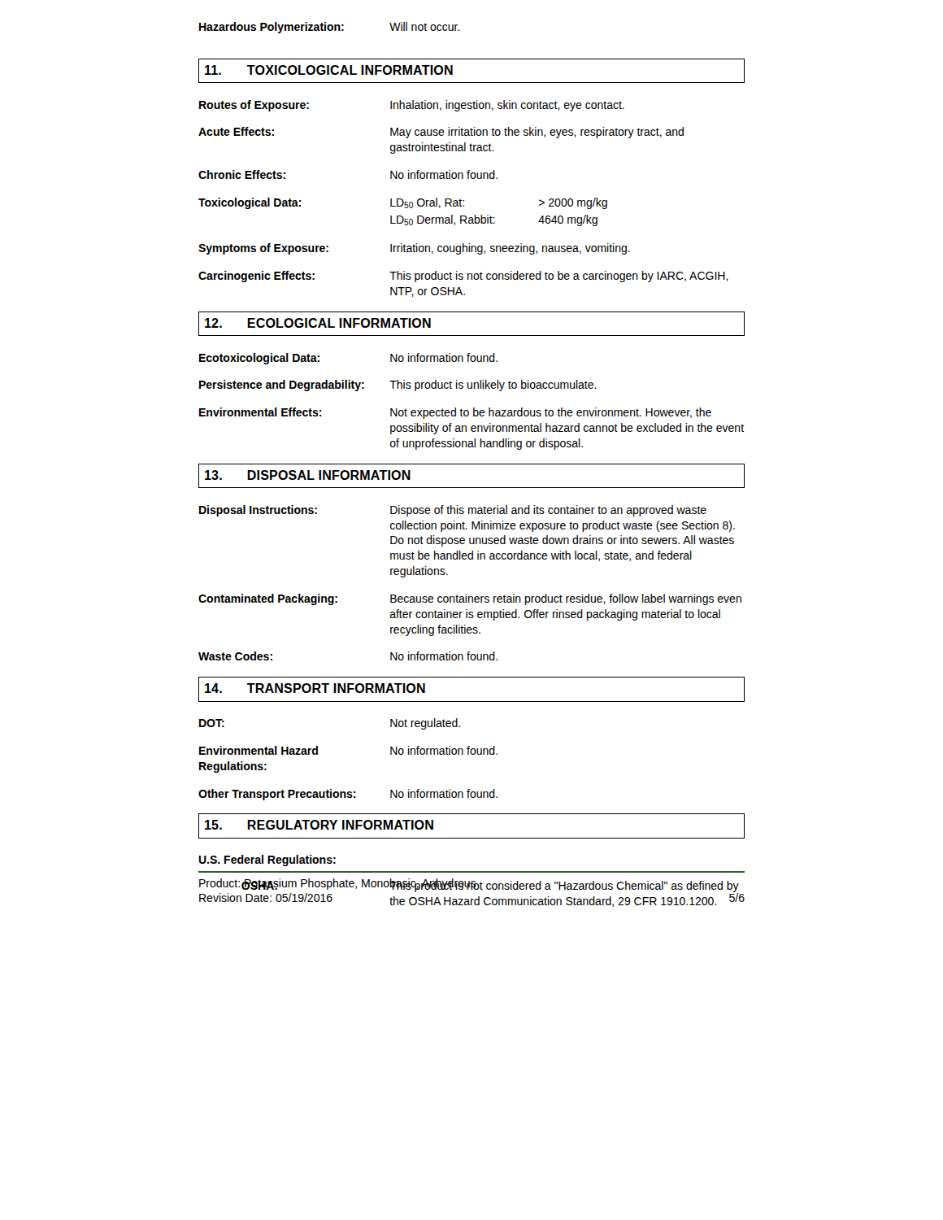Hazardous Polymerization:
Will not occur.
11. TOXICOLOGICAL INFORMATION
Routes of Exposure:
Inhalation, ingestion, skin contact, eye contact.
Acute Effects:
May cause irritation to the skin, eyes, respiratory tract, and gastrointestinal tract.
Chronic Effects:
No information found.
Toxicological Data:
| LD 50 Oral, Rat: | > 2000 mg/kg |
| LD 50 Dermal, Rabbit: | 4640 mg/kg |
Symptoms of Exposure:
Irritation, coughing, sneezing, nausea, vomiting.
Carcinogenic Effects:
This product is not considered to be a carcinogen by IARC, ACGIH, NTP, or OSHA.
12. ECOLOGICAL INFORMATION
Ecotoxicological Data:
No information found.
Persistence and Degradability:
This product is unlikely to bioaccumulate.
Environmental Effects:
Not expected to be hazardous to the environment. However, the possibility of an environmental hazard cannot be excluded in the event of unprofessional handling or disposal.
13. DISPOSAL INFORMATION
Disposal Instructions:
Dispose of this material and its container to an approved waste collection point. Minimize exposure to product waste (see Section 8). Do not dispose unused waste down drains or into sewers. All wastes must be handled in accordance with local, state, and federal regulations.
Contaminated Packaging:
Because containers retain product residue, follow label warnings even after container is emptied. Offer rinsed packaging material to local recycling facilities.
Waste Codes:
No information found.
14. TRANSPORT INFORMATION
DOT:
Not regulated.
Environmental Hazard
Regulations:
No information found.
Other Transport Precautions:
No information found.
15. REGULATORY INFORMATION
U.S. Federal Regulations:
OSHA:
This product is not considered a "Hazardous Chemical" as defined by the OSHA Hazard Communication Standard, 29 CFR 1910.1200.
Product: Potassium Phosphate, Monobasic, Anhydrous
Revision Date: 05/19/2016
5/6